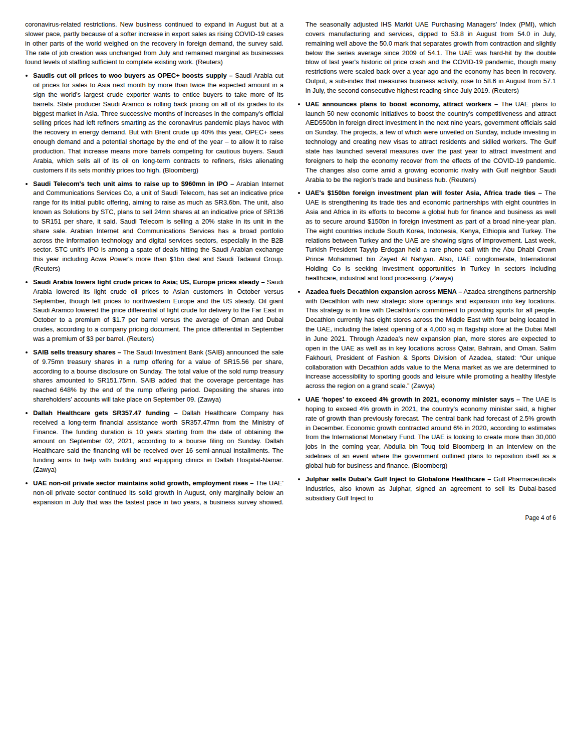coronavirus-related restrictions. New business continued to expand in August but at a slower pace, partly because of a softer increase in export sales as rising COVID-19 cases in other parts of the world weighed on the recovery in foreign demand, the survey said. The rate of job creation was unchanged from July and remained marginal as businesses found levels of staffing sufficient to complete existing work. (Reuters)
Saudis cut oil prices to woo buyers as OPEC+ boosts supply – Saudi Arabia cut oil prices for sales to Asia next month by more than twice the expected amount in a sign the world's largest crude exporter wants to entice buyers to take more of its barrels. State producer Saudi Aramco is rolling back pricing on all of its grades to its biggest market in Asia. Three successive months of increases in the company's official selling prices had left refiners smarting as the coronavirus pandemic plays havoc with the recovery in energy demand. But with Brent crude up 40% this year, OPEC+ sees enough demand and a potential shortage by the end of the year – to allow it to raise production. That increase means more barrels competing for cautious buyers. Saudi Arabia, which sells all of its oil on long-term contracts to refiners, risks alienating customers if its sets monthly prices too high. (Bloomberg)
Saudi Telecom's tech unit aims to raise up to $960mn in IPO – Arabian Internet and Communications Services Co, a unit of Saudi Telecom, has set an indicative price range for its initial public offering, aiming to raise as much as SR3.6bn. The unit, also known as Solutions by STC, plans to sell 24mn shares at an indicative price of SR136 to SR151 per share, it said. Saudi Telecom is selling a 20% stake in its unit in the share sale. Arabian Internet and Communications Services has a broad portfolio across the information technology and digital services sectors, especially in the B2B sector. STC unit's IPO is among a spate of deals hitting the Saudi Arabian exchange this year including Acwa Power's more than $1bn deal and Saudi Tadawul Group. (Reuters)
Saudi Arabia lowers light crude prices to Asia; US, Europe prices steady – Saudi Arabia lowered its light crude oil prices to Asian customers in October versus September, though left prices to northwestern Europe and the US steady. Oil giant Saudi Aramco lowered the price differential of light crude for delivery to the Far East in October to a premium of $1.7 per barrel versus the average of Oman and Dubai crudes, according to a company pricing document. The price differential in September was a premium of $3 per barrel. (Reuters)
SAIB sells treasury shares – The Saudi Investment Bank (SAIB) announced the sale of 9.75mn treasury shares in a rump offering for a value of SR15.56 per share, according to a bourse disclosure on Sunday. The total value of the sold rump treasury shares amounted to SR151.75mn. SAIB added that the coverage percentage has reached 648% by the end of the rump offering period. Depositing the shares into shareholders' accounts will take place on September 09. (Zawya)
Dallah Healthcare gets SR357.47 funding – Dallah Healthcare Company has received a long-term financial assistance worth SR357.47mn from the Ministry of Finance. The funding duration is 10 years starting from the date of obtaining the amount on September 02, 2021, according to a bourse filing on Sunday. Dallah Healthcare said the financing will be received over 16 semi-annual installments. The funding aims to help with building and equipping clinics in Dallah Hospital-Namar. (Zawya)
UAE non-oil private sector maintains solid growth, employment rises – The UAE' non-oil private sector continued its solid growth in August, only marginally below an expansion in July that was the fastest pace in two years, a business survey showed. The seasonally adjusted IHS Markit UAE Purchasing Managers' Index (PMI), which covers manufacturing and services, dipped to 53.8 in August from 54.0 in July, remaining well above the 50.0 mark that separates growth from contraction and slightly below the series average since 2009 of 54.1. The UAE was hard-hit by the double blow of last year's historic oil price crash and the COVID-19 pandemic, though many restrictions were scaled back over a year ago and the economy has been in recovery. Output, a sub-index that measures business activity, rose to 58.6 in August from 57.1 in July, the second consecutive highest reading since July 2019. (Reuters)
UAE announces plans to boost economy, attract workers – The UAE plans to launch 50 new economic initiatives to boost the country's competitiveness and attract AED550bn in foreign direct investment in the next nine years, government officials said on Sunday. The projects, a few of which were unveiled on Sunday, include investing in technology and creating new visas to attract residents and skilled workers. The Gulf state has launched several measures over the past year to attract investment and foreigners to help the economy recover from the effects of the COVID-19 pandemic. The changes also come amid a growing economic rivalry with Gulf neighbor Saudi Arabia to be the region's trade and business hub. (Reuters)
UAE's $150bn foreign investment plan will foster Asia, Africa trade ties – The UAE is strengthening its trade ties and economic partnerships with eight countries in Asia and Africa in its efforts to become a global hub for finance and business as well as to secure around $150bn in foreign investment as part of a broad nine-year plan. The eight countries include South Korea, Indonesia, Kenya, Ethiopia and Turkey. The relations between Turkey and the UAE are showing signs of improvement. Last week, Turkish President Tayyip Erdogan held a rare phone call with the Abu Dhabi Crown Prince Mohammed bin Zayed Al Nahyan. Also, UAE conglomerate, International Holding Co is seeking investment opportunities in Turkey in sectors including healthcare, industrial and food processing. (Zawya)
Azadea fuels Decathlon expansion across MENA – Azadea strengthens partnership with Decathlon with new strategic store openings and expansion into key locations. This strategy is in line with Decathlon's commitment to providing sports for all people. Decathlon currently has eight stores across the Middle East with four being located in the UAE, including the latest opening of a 4,000 sq m flagship store at the Dubai Mall in June 2021. Through Azadea's new expansion plan, more stores are expected to open in the UAE as well as in key locations across Qatar, Bahrain, and Oman. Salim Fakhouri, President of Fashion & Sports Division of Azadea, stated: “Our unique collaboration with Decathlon adds value to the Mena market as we are determined to increase accessibility to sporting goods and leisure while promoting a healthy lifestyle across the region on a grand scale.” (Zawya)
UAE ‘hopes’ to exceed 4% growth in 2021, economy minister says – The UAE is hoping to exceed 4% growth in 2021, the country's economy minister said, a higher rate of growth than previously forecast. The central bank had forecast of 2.5% growth in December. Economic growth contracted around 6% in 2020, according to estimates from the International Monetary Fund. The UAE is looking to create more than 30,000 jobs in the coming year, Abdulla bin Touq told Bloomberg in an interview on the sidelines of an event where the government outlined plans to reposition itself as a global hub for business and finance. (Bloomberg)
Julphar sells Dubai's Gulf Inject to Globalone Healthcare – Gulf Pharmaceuticals Industries, also known as Julphar, signed an agreement to sell its Dubai-based subsidiary Gulf Inject to
Page 4 of 6